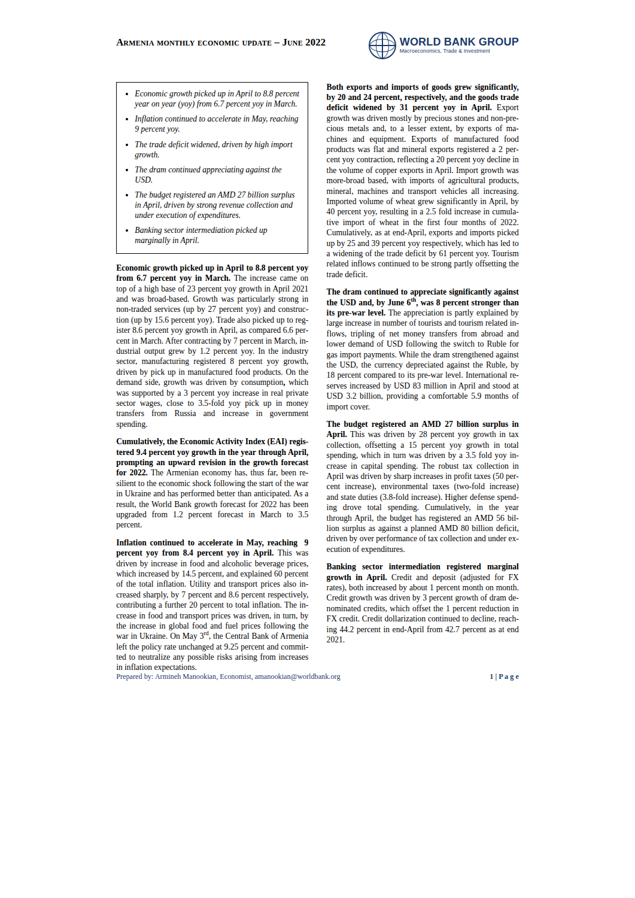Armenia monthly economic update – June 2022
World Bank Group
Macroeconomics, Trade & Investment
Economic growth picked up in April to 8.8 percent year on year (yoy) from 6.7 percent yoy in March.
Inflation continued to accelerate in May, reaching 9 percent yoy.
The trade deficit widened, driven by high import growth.
The dram continued appreciating against the USD.
The budget registered an AMD 27 billion surplus in April, driven by strong revenue collection and under execution of expenditures.
Banking sector intermediation picked up marginally in April.
Economic growth picked up in April to 8.8 percent yoy from 6.7 percent yoy in March. The increase came on top of a high base of 23 percent yoy growth in April 2021 and was broad-based. Growth was particularly strong in non-traded services (up by 27 percent yoy) and construction (up by 15.6 percent yoy). Trade also picked up to register 8.6 percent yoy growth in April, as compared 6.6 percent in March. After contracting by 7 percent in March, industrial output grew by 1.2 percent yoy. In the industry sector, manufacturing registered 8 percent yoy growth, driven by pick up in manufactured food products. On the demand side, growth was driven by consumption, which was supported by a 3 percent yoy increase in real private sector wages, close to 3.5-fold yoy pick up in money transfers from Russia and increase in government spending.
Cumulatively, the Economic Activity Index (EAI) registered 9.4 percent yoy growth in the year through April, prompting an upward revision in the growth forecast for 2022. The Armenian economy has, thus far, been resilient to the economic shock following the start of the war in Ukraine and has performed better than anticipated. As a result, the World Bank growth forecast for 2022 has been upgraded from 1.2 percent forecast in March to 3.5 percent.
Inflation continued to accelerate in May, reaching 9 percent yoy from 8.4 percent yoy in April. This was driven by increase in food and alcoholic beverage prices, which increased by 14.5 percent, and explained 60 percent of the total inflation. Utility and transport prices also increased sharply, by 7 percent and 8.6 percent respectively, contributing a further 20 percent to total inflation. The increase in food and transport prices was driven, in turn, by the increase in global food and fuel prices following the war in Ukraine. On May 3rd, the Central Bank of Armenia left the policy rate unchanged at 9.25 percent and committed to neutralize any possible risks arising from increases in inflation expectations.
Both exports and imports of goods grew significantly, by 20 and 24 percent, respectively, and the goods trade deficit widened by 31 percent yoy in April. Export growth was driven mostly by precious stones and non-precious metals and, to a lesser extent, by exports of machines and equipment. Exports of manufactured food products was flat and mineral exports registered a 2 percent yoy contraction, reflecting a 20 percent yoy decline in the volume of copper exports in April. Import growth was more-broad based, with imports of agricultural products, mineral, machines and transport vehicles all increasing. Imported volume of wheat grew significantly in April, by 40 percent yoy, resulting in a 2.5 fold increase in cumulative import of wheat in the first four months of 2022. Cumulatively, as at end-April, exports and imports picked up by 25 and 39 percent yoy respectively, which has led to a widening of the trade deficit by 61 percent yoy. Tourism related inflows continued to be strong partly offsetting the trade deficit.
The dram continued to appreciate significantly against the USD and, by June 6th, was 8 percent stronger than its pre-war level. The appreciation is partly explained by large increase in number of tourists and tourism related inflows, tripling of net money transfers from abroad and lower demand of USD following the switch to Ruble for gas import payments. While the dram strengthened against the USD, the currency depreciated against the Ruble, by 18 percent compared to its pre-war level. International reserves increased by USD 83 million in April and stood at USD 3.2 billion, providing a comfortable 5.9 months of import cover.
The budget registered an AMD 27 billion surplus in April. This was driven by 28 percent yoy growth in tax collection, offsetting a 15 percent yoy growth in total spending, which in turn was driven by a 3.5 fold yoy increase in capital spending. The robust tax collection in April was driven by sharp increases in profit taxes (50 percent increase), environmental taxes (two-fold increase) and state duties (3.8-fold increase). Higher defense spending drove total spending. Cumulatively, in the year through April, the budget has registered an AMD 56 billion surplus as against a planned AMD 80 billion deficit, driven by over performance of tax collection and under execution of expenditures.
Banking sector intermediation registered marginal growth in April. Credit and deposit (adjusted for FX rates), both increased by about 1 percent month on month. Credit growth was driven by 3 percent growth of dram denominated credits, which offset the 1 percent reduction in FX credit. Credit dollarization continued to decline, reaching 44.2 percent in end-April from 42.7 percent as at end 2021.
Prepared by: Armineh Manookian, Economist, amanookian@worldbank.org
1 | P a g e